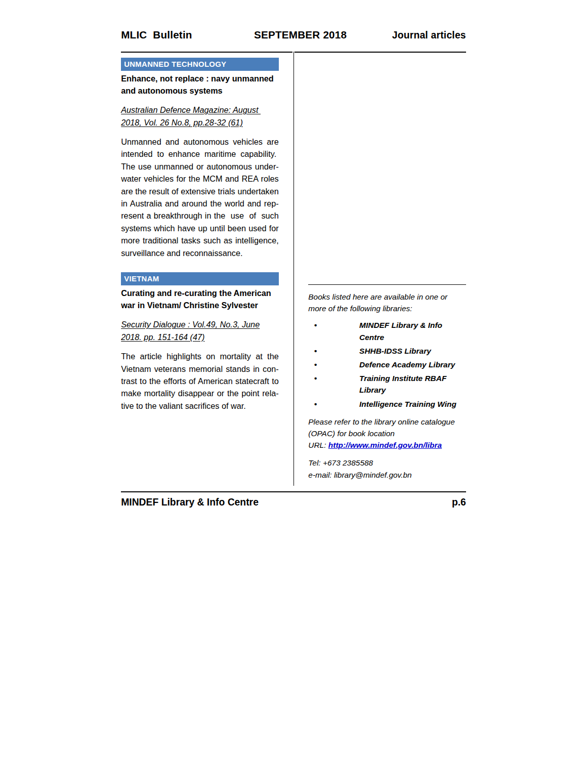MLIC Bulletin
SEPTEMBER 2018
Journal articles
UNMANNED TECHNOLOGY
Enhance, not replace : navy unmanned and autonomous systems
Australian Defence Magazine: August 2018, Vol. 26 No.8, pp.28-32 (61)
Unmanned and autonomous vehicles are intended to enhance maritime capability. The use unmanned or autonomous underwater vehicles for the MCM and REA roles are the result of extensive trials undertaken in Australia and around the world and represent a breakthrough in the use of such systems which have up until been used for more traditional tasks such as intelligence, surveillance and reconnaissance.
VIETNAM
Curating and re-curating the American war in Vietnam/ Christine Sylvester
Security Dialogue : Vol.49, No.3, June 2018. pp. 151-164 (47)
The article highlights on mortality at the Vietnam veterans memorial stands in contrast to the efforts of American statecraft to make mortality disappear or the point relative to the valiant sacrifices of war.
Books listed here are available in one or more of the following libraries:
MINDEF Library & Info Centre
SHHB-IDSS Library
Defence Academy Library
Training Institute RBAF Library
Intelligence Training Wing
Please refer to the library online catalogue (OPAC) for book location
URL: http://www.mindef.gov.bn/libra
Tel: +673 2385588
e-mail: library@mindef.gov.bn
MINDEF Library & Info Centre
p.6